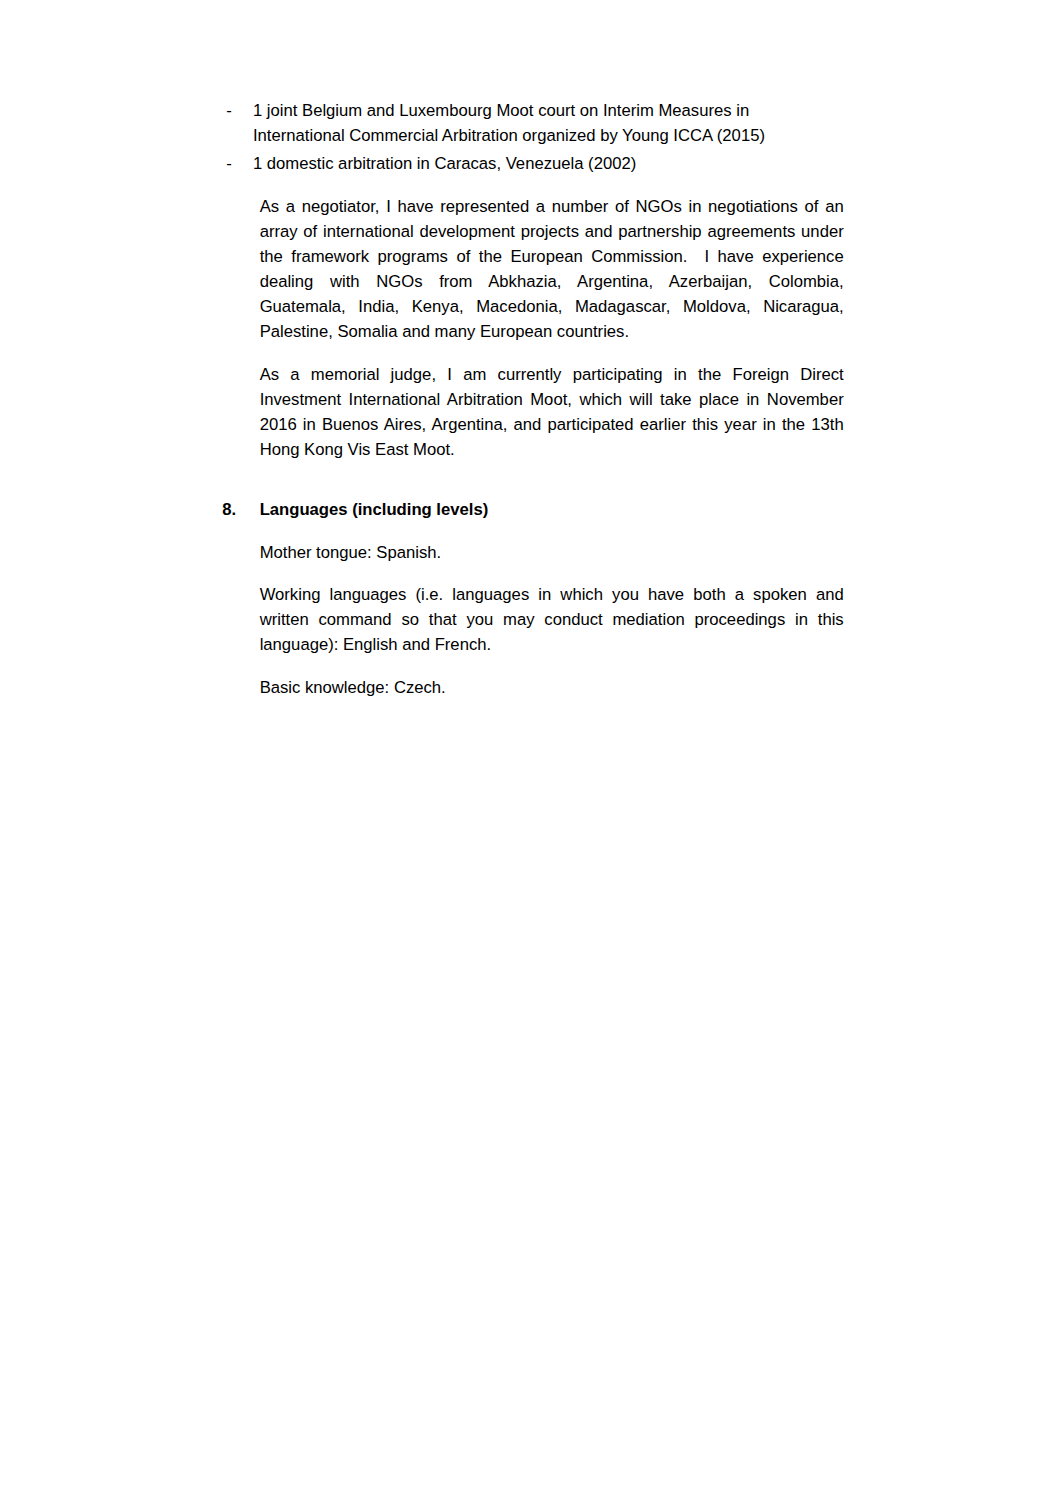1 joint Belgium and Luxembourg Moot court on Interim Measures in International Commercial Arbitration organized by Young ICCA (2015)
1 domestic arbitration in Caracas, Venezuela (2002)
As a negotiator, I have represented a number of NGOs in negotiations of an array of international development projects and partnership agreements under the framework programs of the European Commission. I have experience dealing with NGOs from Abkhazia, Argentina, Azerbaijan, Colombia, Guatemala, India, Kenya, Macedonia, Madagascar, Moldova, Nicaragua, Palestine, Somalia and many European countries.
As a memorial judge, I am currently participating in the Foreign Direct Investment International Arbitration Moot, which will take place in November 2016 in Buenos Aires, Argentina, and participated earlier this year in the 13th Hong Kong Vis East Moot.
8. Languages (including levels)
Mother tongue: Spanish.
Working languages (i.e. languages in which you have both a spoken and written command so that you may conduct mediation proceedings in this language): English and French.
Basic knowledge: Czech.